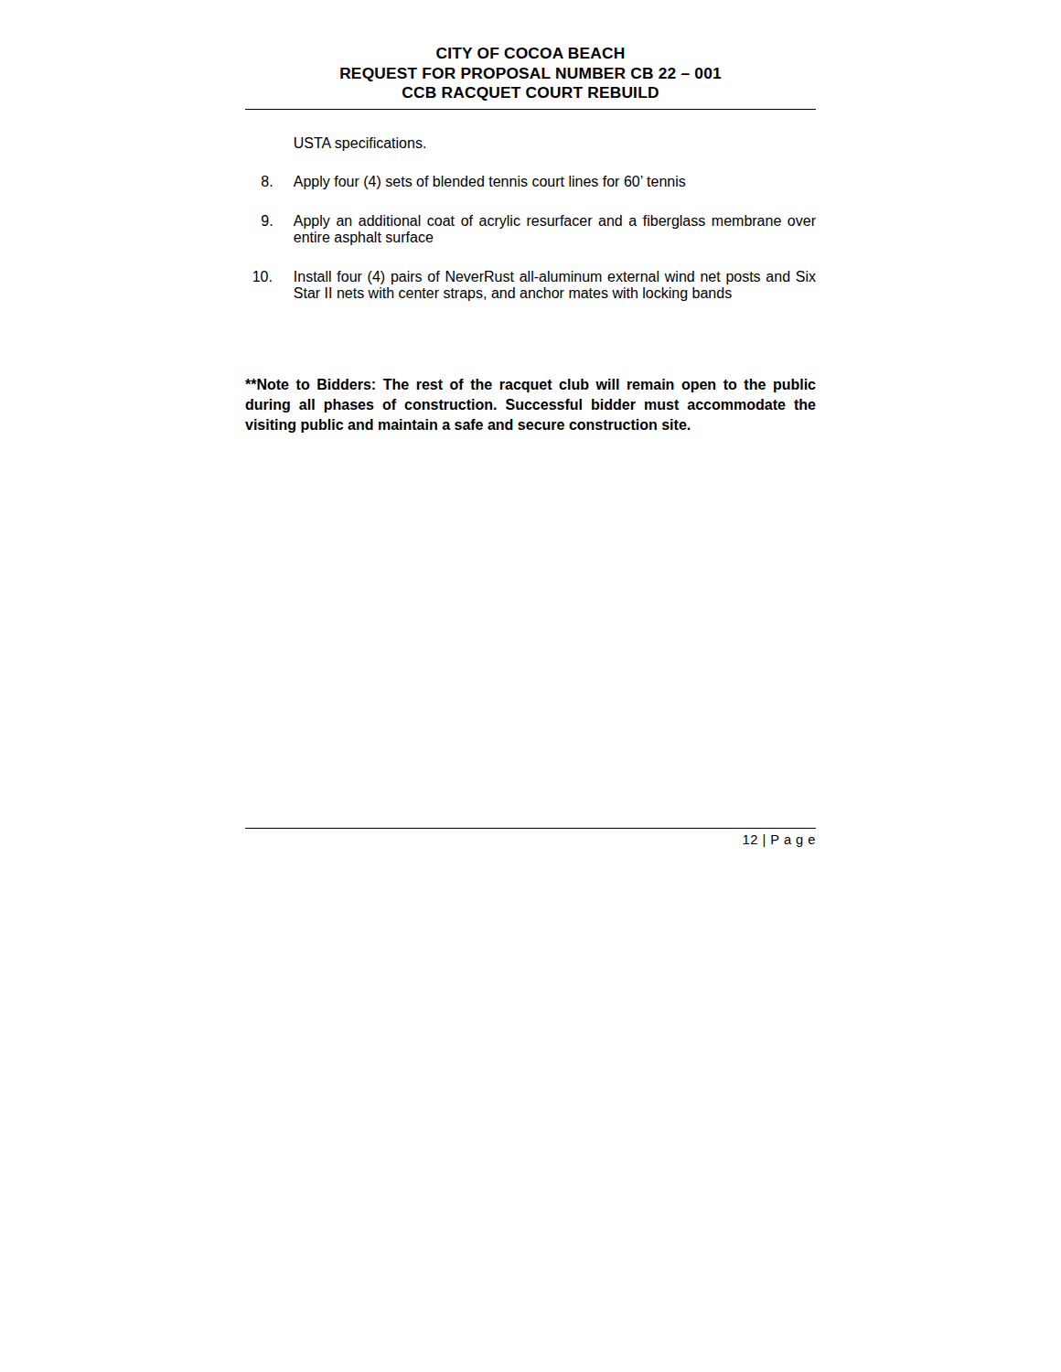CITY OF COCOA BEACH
REQUEST FOR PROPOSAL NUMBER CB 22 – 001
CCB RACQUET COURT REBUILD
USTA specifications.
8. Apply four (4) sets of blended tennis court lines for 60’ tennis
9. Apply an additional coat of acrylic resurfacer and a fiberglass membrane over entire asphalt surface
10. Install four (4) pairs of NeverRust all-aluminum external wind net posts and Six Star II nets with center straps, and anchor mates with locking bands
**Note to Bidders: The rest of the racquet club will remain open to the public during all phases of construction. Successful bidder must accommodate the visiting public and maintain a safe and secure construction site.
12 | P a g e